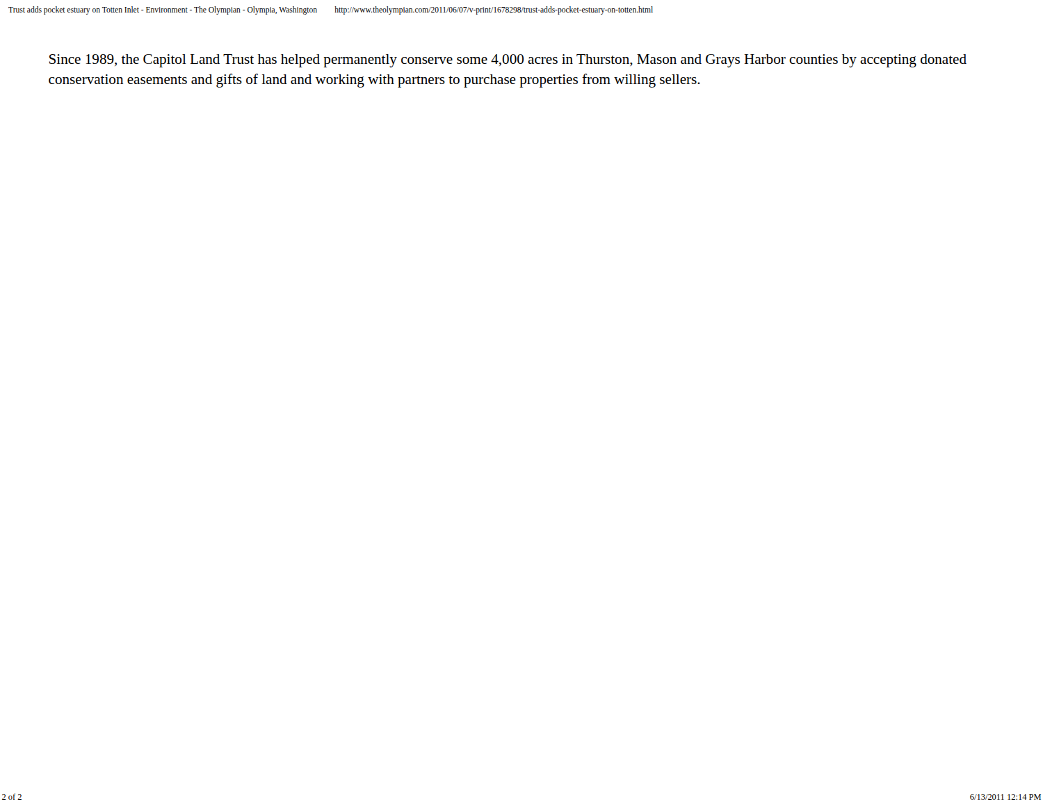Trust adds pocket estuary on Totten Inlet - Environment - The Olympian - Olympia, Washington http://www.theolympian.com/2011/06/07/v-print/1678298/trust-adds-pocket-estuary-on-totten.html
Since 1989, the Capitol Land Trust has helped permanently conserve some 4,000 acres in Thurston, Mason and Grays Harbor counties by accepting donated conservation easements and gifts of land and working with partners to purchase properties from willing sellers.
2 of 2 6/13/2011 12:14 PM